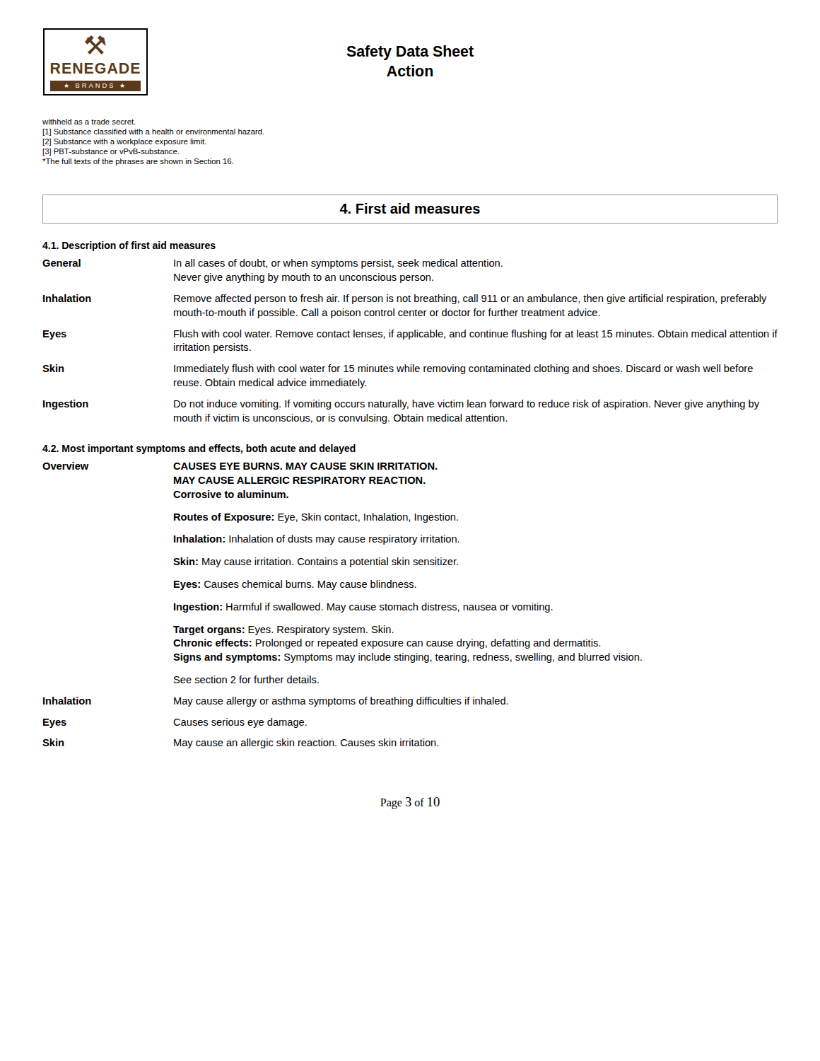⚒
RENEGADE
★ BRANDS ★
Safety Data Sheet
Action
withheld as a trade secret.
[1] Substance classified with a health or environmental hazard.
[2] Substance with a workplace exposure limit.
[3] PBT-substance or vPvB-substance.
*The full texts of the phrases are shown in Section 16.
4. First aid measures
4.1. Description of first aid measures
| General | In all cases of doubt, or when symptoms persist, seek medical attention. Never give anything by mouth to an unconscious person. |
| Inhalation | Remove affected person to fresh air. If person is not breathing, call 911 or an ambulance, then give artificial respiration, preferably mouth-to-mouth if possible. Call a poison control center or doctor for further treatment advice. |
| Eyes | Flush with cool water. Remove contact lenses, if applicable, and continue flushing for at least 15 minutes. Obtain medical attention if irritation persists. |
| Skin | Immediately flush with cool water for 15 minutes while removing contaminated clothing and shoes. Discard or wash well before reuse. Obtain medical advice immediately. |
| Ingestion | Do not induce vomiting. If vomiting occurs naturally, have victim lean forward to reduce risk of aspiration. Never give anything by mouth if victim is unconscious, or is convulsing. Obtain medical attention. |
4.2. Most important symptoms and effects, both acute and delayed
| Overview | CAUSES EYE BURNS. MAY CAUSE SKIN IRRITATION. MAY CAUSE ALLERGIC RESPIRATORY REACTION. Corrosive to aluminum. Routes of Exposure: Eye, Skin contact, Inhalation, Ingestion. Inhalation: Inhalation of dusts may cause respiratory irritation. Skin: May cause irritation. Contains a potential skin sensitizer. Eyes: Causes chemical burns. May cause blindness. Ingestion: Harmful if swallowed. May cause stomach distress, nausea or vomiting. Target organs: Eyes. Respiratory system. Skin. Chronic effects: Prolonged or repeated exposure can cause drying, defatting and dermatitis. Signs and symptoms: Symptoms may include stinging, tearing, redness, swelling, and blurred vision. See section 2 for further details. |
| Inhalation | May cause allergy or asthma symptoms of breathing difficulties if inhaled. |
| Eyes | Causes serious eye damage. |
| Skin | May cause an allergic skin reaction. Causes skin irritation. |
Page 3 of 10